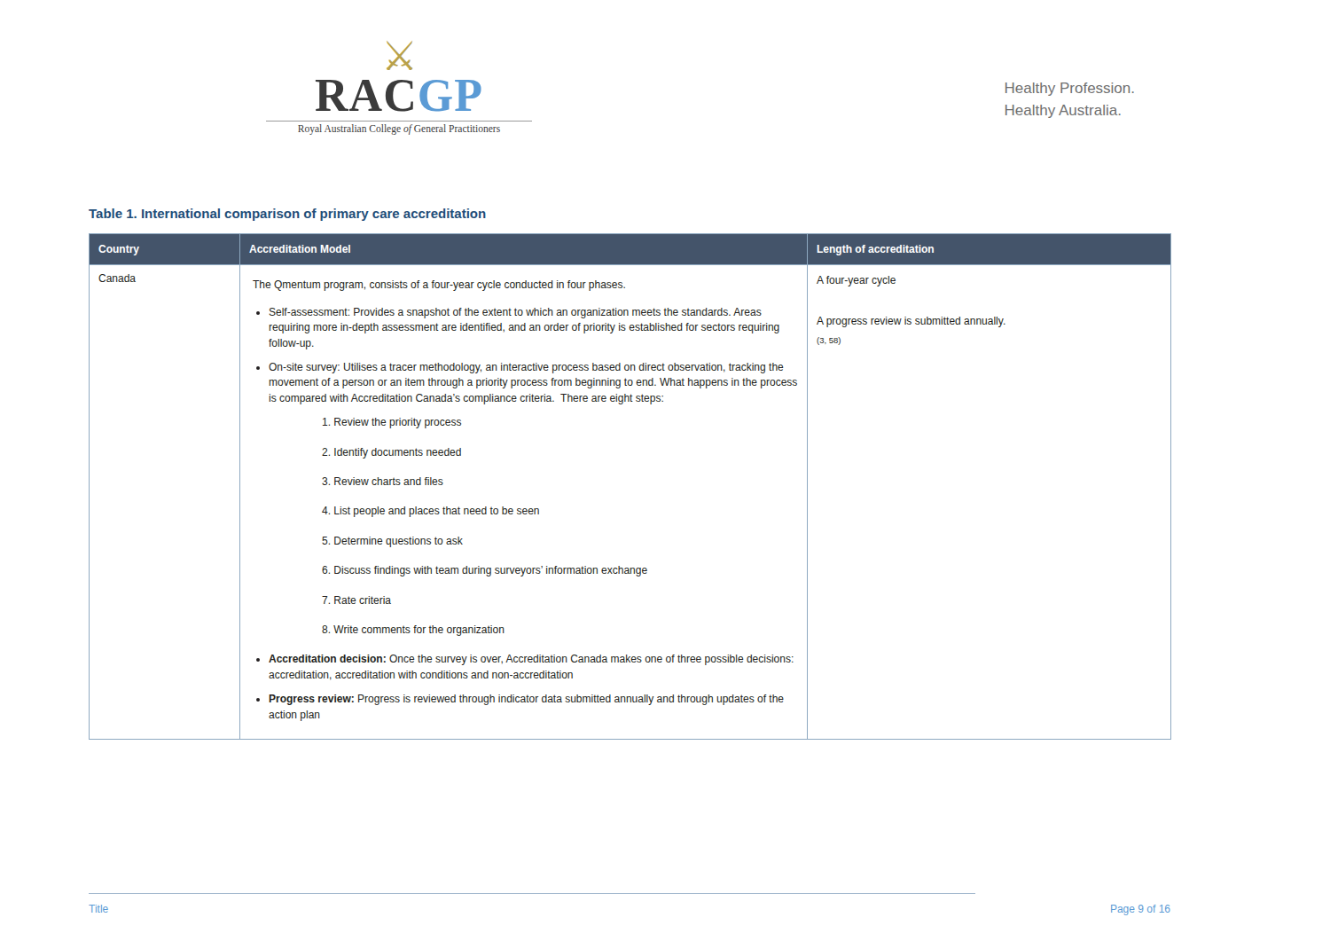⚔
RACGP
Royal Australian College of General Practitioners
Healthy Profession.
Healthy Australia.
Table 1. International comparison of primary care accreditation
| Country | Accreditation Model | Length of accreditation |
| --- | --- | --- |
| Canada | The Qmentum program, consists of a four-year cycle conducted in four phases. Self-assessment: Provides a snapshot of the extent to which an organization meets the standards. Areas requiring more in-depth assessment are identified, and an order of priority is established for sectors requiring follow-up. On-site survey: Utilises a tracer methodology, an interactive process based on direct observation, tracking the movement of a person or an item through a priority process from beginning to end. What happens in the process is compared with Accreditation Canada’s compliance criteria. There are eight steps: Review the priority process Identify documents needed Review charts and files List people and places that need to be seen Determine questions to ask Discuss findings with team during surveyors’ information exchange Rate criteria Write comments for the organization Accreditation decision: Once the survey is over, Accreditation Canada makes one of three possible decisions: accreditation, accreditation with conditions and non-accreditation Progress review: Progress is reviewed through indicator data submitted annually and through updates of the action plan | A four-year cycle A progress review is submitted annually. (3, 58) |
Title Page 9 of 16